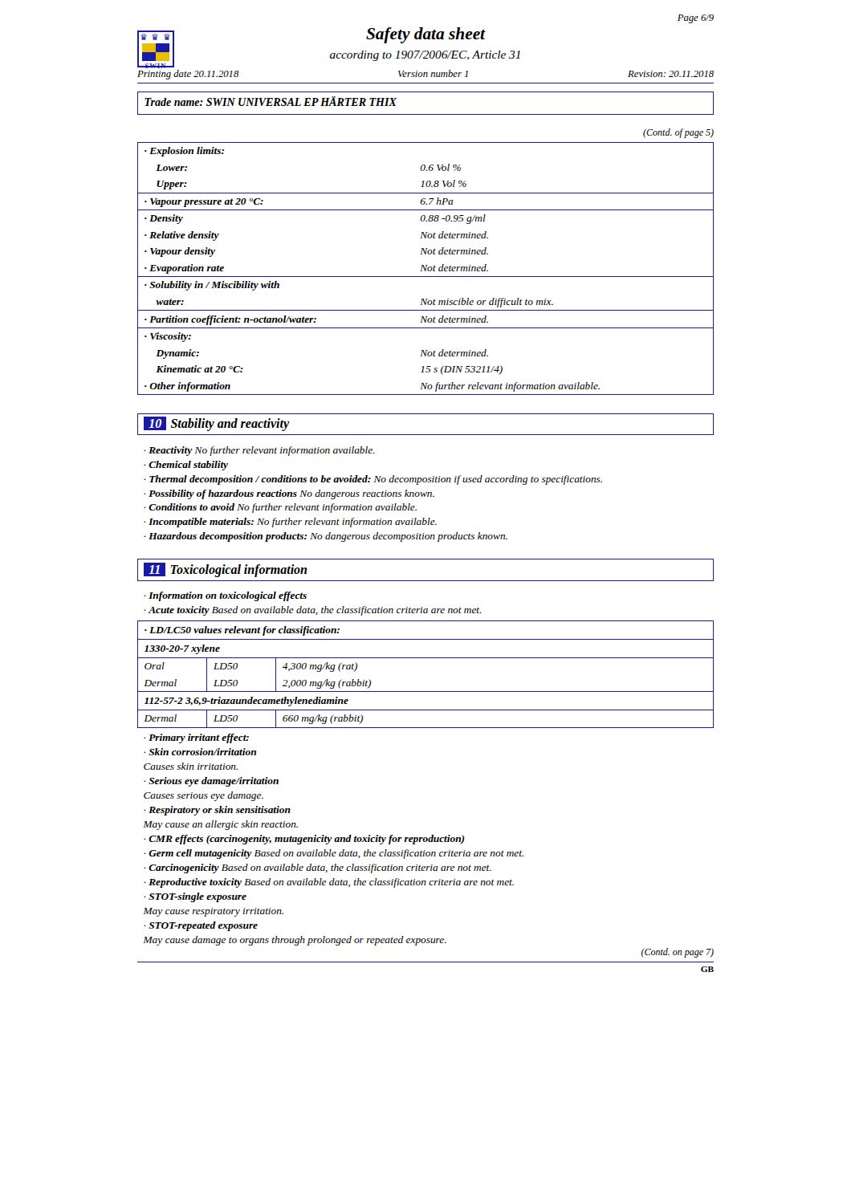Page 6/9
♛ ♛ ♛
SWIN
Safety data sheet
according to 1907/2006/EC, Article 31
Printing date 20.11.2018 Version number 1 Revision: 20.11.2018
Trade name: SWIN UNIVERSAL EP HÄRTER THIX
(Contd. of page 5)
| · Explosion limits: | |
| Lower: | 0.6 Vol % |
| Upper: | 10.8 Vol % |
| · Vapour pressure at 20 °C: | 6.7 hPa |
| · Density | 0.88 -0.95 g/ml |
| · Relative density | Not determined. |
| · Vapour density | Not determined. |
| · Evaporation rate | Not determined. |
| · Solubility in / Miscibility with | |
| water: | Not miscible or difficult to mix. |
| · Partition coefficient: n-octanol/water: | Not determined. |
| · Viscosity: | |
| Dynamic: | Not determined. |
| Kinematic at 20 °C: | 15 s (DIN 53211/4) |
| · Other information | No further relevant information available. |
10 Stability and reactivity
· Reactivity No further relevant information available.
· Chemical stability
· Thermal decomposition / conditions to be avoided: No decomposition if used according to specifications.
· Possibility of hazardous reactions No dangerous reactions known.
· Conditions to avoid No further relevant information available.
· Incompatible materials: No further relevant information available.
· Hazardous decomposition products: No dangerous decomposition products known.
11 Toxicological information
· Information on toxicological effects
· Acute toxicity Based on available data, the classification criteria are not met.
· LD/LC50 values relevant for classification:
1330-20-7 xylene
| Oral | LD50 | 4,300 mg/kg (rat) |
| Dermal | LD50 | 2,000 mg/kg (rabbit) |
112-57-2 3,6,9-triazaundecamethylenediamine
| Dermal | LD50 | 660 mg/kg (rabbit) |
· Primary irritant effect:
· Skin corrosion/irritation
Causes skin irritation.
· Serious eye damage/irritation
Causes serious eye damage.
· Respiratory or skin sensitisation
May cause an allergic skin reaction.
· CMR effects (carcinogenity, mutagenicity and toxicity for reproduction)
· Germ cell mutagenicity Based on available data, the classification criteria are not met.
· Carcinogenicity Based on available data, the classification criteria are not met.
· Reproductive toxicity Based on available data, the classification criteria are not met.
· STOT-single exposure
May cause respiratory irritation.
· STOT-repeated exposure
May cause damage to organs through prolonged or repeated exposure.
(Contd. on page 7)
GB